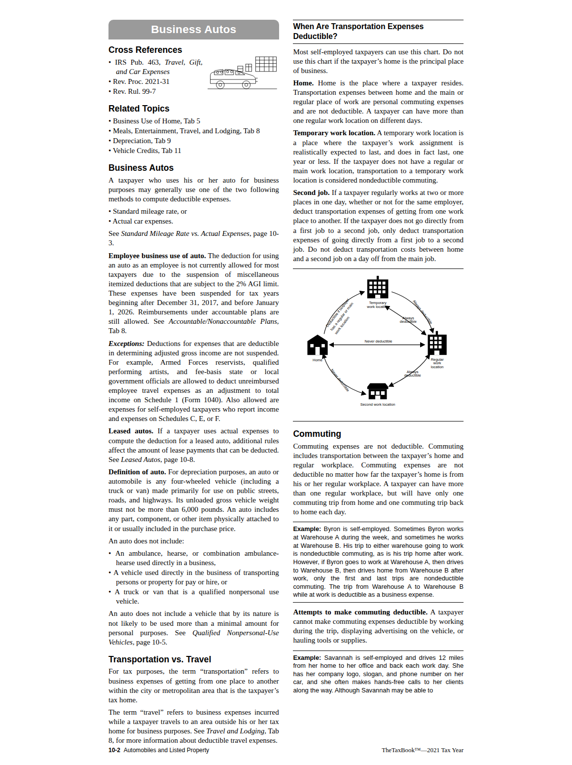Business Autos
Cross References
IRS Pub. 463, Travel, Gift, and Car Expenses
Rev. Proc. 2021-31
Rev. Rul. 99-7
Related Topics
Business Use of Home, Tab 5
Meals, Entertainment, Travel, and Lodging, Tab 8
Depreciation, Tab 9
Vehicle Credits, Tab 11
Business Autos
A taxpayer who uses his or her auto for business purposes may generally use one of the two following methods to compute deductible expenses.
Standard mileage rate, or
Actual car expenses.
See Standard Mileage Rate vs. Actual Expenses, page 10-3.
Employee business use of auto. The deduction for using an auto as an employee is not currently allowed for most taxpayers due to the suspension of miscellaneous itemized deductions that are subject to the 2% AGI limit. These expenses have been suspended for tax years beginning after December 31, 2017, and before January 1, 2026. Reimbursements under accountable plans are still allowed. See Accountable/Nonaccountable Plans, Tab 8.
Exceptions: Deductions for expenses that are deductible in determining adjusted gross income are not suspended. For example, Armed Forces reservists, qualified performing artists, and fee-basis state or local government officials are allowed to deduct unreimbursed employee travel expenses as an adjustment to total income on Schedule 1 (Form 1040). Also allowed are expenses for self-employed taxpayers who report income and expenses on Schedules C, E, or F.
Leased autos. If a taxpayer uses actual expenses to compute the deduction for a leased auto, additional rules affect the amount of lease payments that can be deducted. See Leased Autos, page 10-8.
Definition of auto. For depreciation purposes, an auto or automobile is any four-wheeled vehicle (including a truck or van) made primarily for use on public streets, roads, and highways. Its unloaded gross vehicle weight must not be more than 6,000 pounds. An auto includes any part, component, or other item physically attached to it or usually included in the purchase price.
An auto does not include:
An ambulance, hearse, or combination ambulance-hearse used directly in a business,
A vehicle used directly in the business of transporting persons or property for pay or hire, or
A truck or van that is a qualified nonpersonal use vehicle.
An auto does not include a vehicle that by its nature is not likely to be used more than a minimal amount for personal purposes. See Qualified Nonpersonal-Use Vehicles, page 10-5.
Transportation vs. Travel
For tax purposes, the term “transportation” refers to business expenses of getting from one place to another within the city or metropolitan area that is the taxpayer’s tax home.
The term “travel” refers to business expenses incurred while a taxpayer travels to an area outside his or her tax home for business purposes. See Travel and Lodging, Tab 8, for more information about deductible travel expenses.
When Are Transportation Expenses Deductible?
Most self-employed taxpayers can use this chart. Do not use this chart if the taxpayer’s home is the principal place of business.
Home. Home is the place where a taxpayer resides. Transportation expenses between home and the main or regular place of work are personal commuting expenses and are not deductible. A taxpayer can have more than one regular work location on different days.
Temporary work location. A temporary work location is a place where the taxpayer’s work assignment is realistically expected to last, and does in fact last, one year or less. If the taxpayer does not have a regular or main work location, transportation to a temporary work location is considered nondeductible commuting.
Second job. If a taxpayer regularly works at two or more places in one day, whether or not for the same employer, deduct transportation expenses of getting from one work place to another. If the taxpayer does not go directly from a first job to a second job, only deduct transportation expenses of going directly from a first job to a second job. Do not deduct transportation costs between home and a second job on a day off from the main job.
Temporary work location Home Regular work location Second work location Never deductible Deductible if taxpayer has a regular or main work location Always deductible Always deductible Always deductible Never deductible
Commuting
Commuting expenses are not deductible. Commuting includes transportation between the taxpayer’s home and regular workplace. Commuting expenses are not deductible no matter how far the taxpayer’s home is from his or her regular workplace. A taxpayer can have more than one regular workplace, but will have only one commuting trip from home and one commuting trip back to home each day.
Example: Byron is self-employed. Sometimes Byron works at Warehouse A during the week, and sometimes he works at Warehouse B. His trip to either warehouse going to work is nondeductible commuting, as is his trip home after work. However, if Byron goes to work at Warehouse A, then drives to Warehouse B, then drives home from Warehouse B after work, only the first and last trips are nondeductible commuting. The trip from Warehouse A to Warehouse B while at work is deductible as a business expense.
Attempts to make commuting deductible. A taxpayer cannot make commuting expenses deductible by working during the trip, displaying advertising on the vehicle, or hauling tools or supplies.
Example: Savannah is self-employed and drives 12 miles from her home to her office and back each work day. She has her company logo, slogan, and phone number on her car, and she often makes hands-free calls to her clients along the way. Although Savannah may be able to
10-2 Automobiles and Listed Property
TheTaxBook™—2021 Tax Year